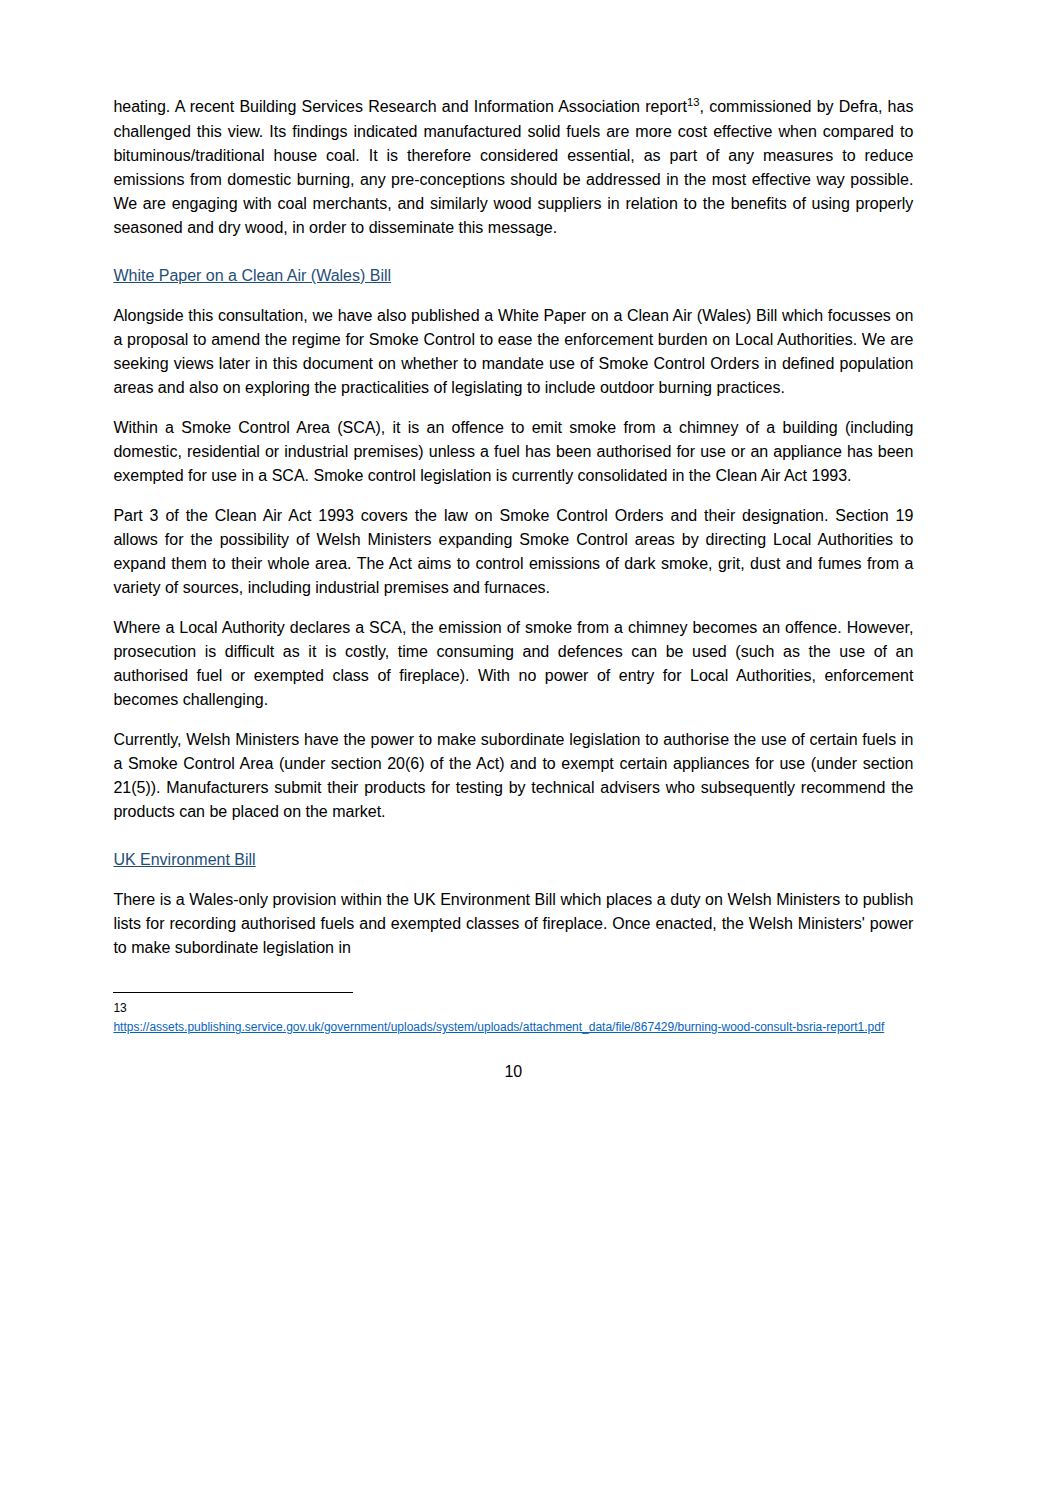heating. A recent Building Services Research and Information Association report13, commissioned by Defra, has challenged this view. Its findings indicated manufactured solid fuels are more cost effective when compared to bituminous/traditional house coal. It is therefore considered essential, as part of any measures to reduce emissions from domestic burning, any pre-conceptions should be addressed in the most effective way possible. We are engaging with coal merchants, and similarly wood suppliers in relation to the benefits of using properly seasoned and dry wood, in order to disseminate this message.
White Paper on a Clean Air (Wales) Bill
Alongside this consultation, we have also published a White Paper on a Clean Air (Wales) Bill which focusses on a proposal to amend the regime for Smoke Control to ease the enforcement burden on Local Authorities. We are seeking views later in this document on whether to mandate use of Smoke Control Orders in defined population areas and also on exploring the practicalities of legislating to include outdoor burning practices.
Within a Smoke Control Area (SCA), it is an offence to emit smoke from a chimney of a building (including domestic, residential or industrial premises) unless a fuel has been authorised for use or an appliance has been exempted for use in a SCA. Smoke control legislation is currently consolidated in the Clean Air Act 1993.
Part 3 of the Clean Air Act 1993 covers the law on Smoke Control Orders and their designation. Section 19 allows for the possibility of Welsh Ministers expanding Smoke Control areas by directing Local Authorities to expand them to their whole area. The Act aims to control emissions of dark smoke, grit, dust and fumes from a variety of sources, including industrial premises and furnaces.
Where a Local Authority declares a SCA, the emission of smoke from a chimney becomes an offence. However, prosecution is difficult as it is costly, time consuming and defences can be used (such as the use of an authorised fuel or exempted class of fireplace). With no power of entry for Local Authorities, enforcement becomes challenging.
Currently, Welsh Ministers have the power to make subordinate legislation to authorise the use of certain fuels in a Smoke Control Area (under section 20(6) of the Act) and to exempt certain appliances for use (under section 21(5)). Manufacturers submit their products for testing by technical advisers who subsequently recommend the products can be placed on the market.
UK Environment Bill
There is a Wales-only provision within the UK Environment Bill which places a duty on Welsh Ministers to publish lists for recording authorised fuels and exempted classes of fireplace. Once enacted, the Welsh Ministers' power to make subordinate legislation in
13 https://assets.publishing.service.gov.uk/government/uploads/system/uploads/attachment_data/file/867429/burning-wood-consult-bsria-report1.pdf
10